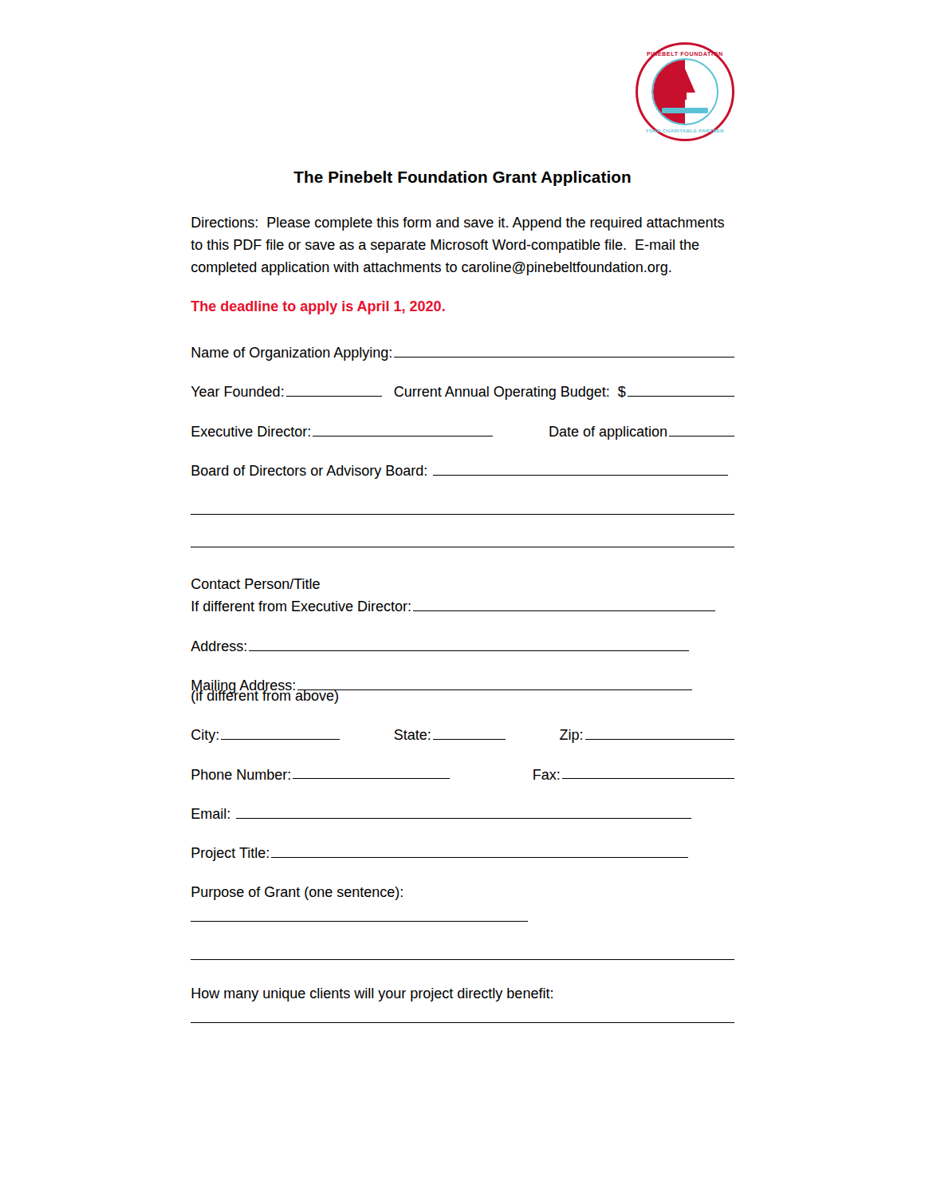Pinebelt Foundation
Your Charitable Partner
The Pinebelt Foundation Grant Application
Directions: Please complete this form and save it. Append the required attachments to this PDF file or save as a separate Microsoft Word-compatible file. E-mail the completed application with attachments to caroline@pinebeltfoundation.org.
The deadline to apply is April 1, 2020.
Name of Organization Applying:
Year Founded: Current Annual Operating Budget: $
Executive Director: Date of application
Board of Directors or Advisory Board:
Contact Person/Title
If different from Executive Director:
Address:
Mailing Address:
(if different from above)
City:
State:
Zip:
Phone Number:
Fax:
Email:
Project Title:
Purpose of Grant (one sentence):
How many unique clients will your project directly benefit: